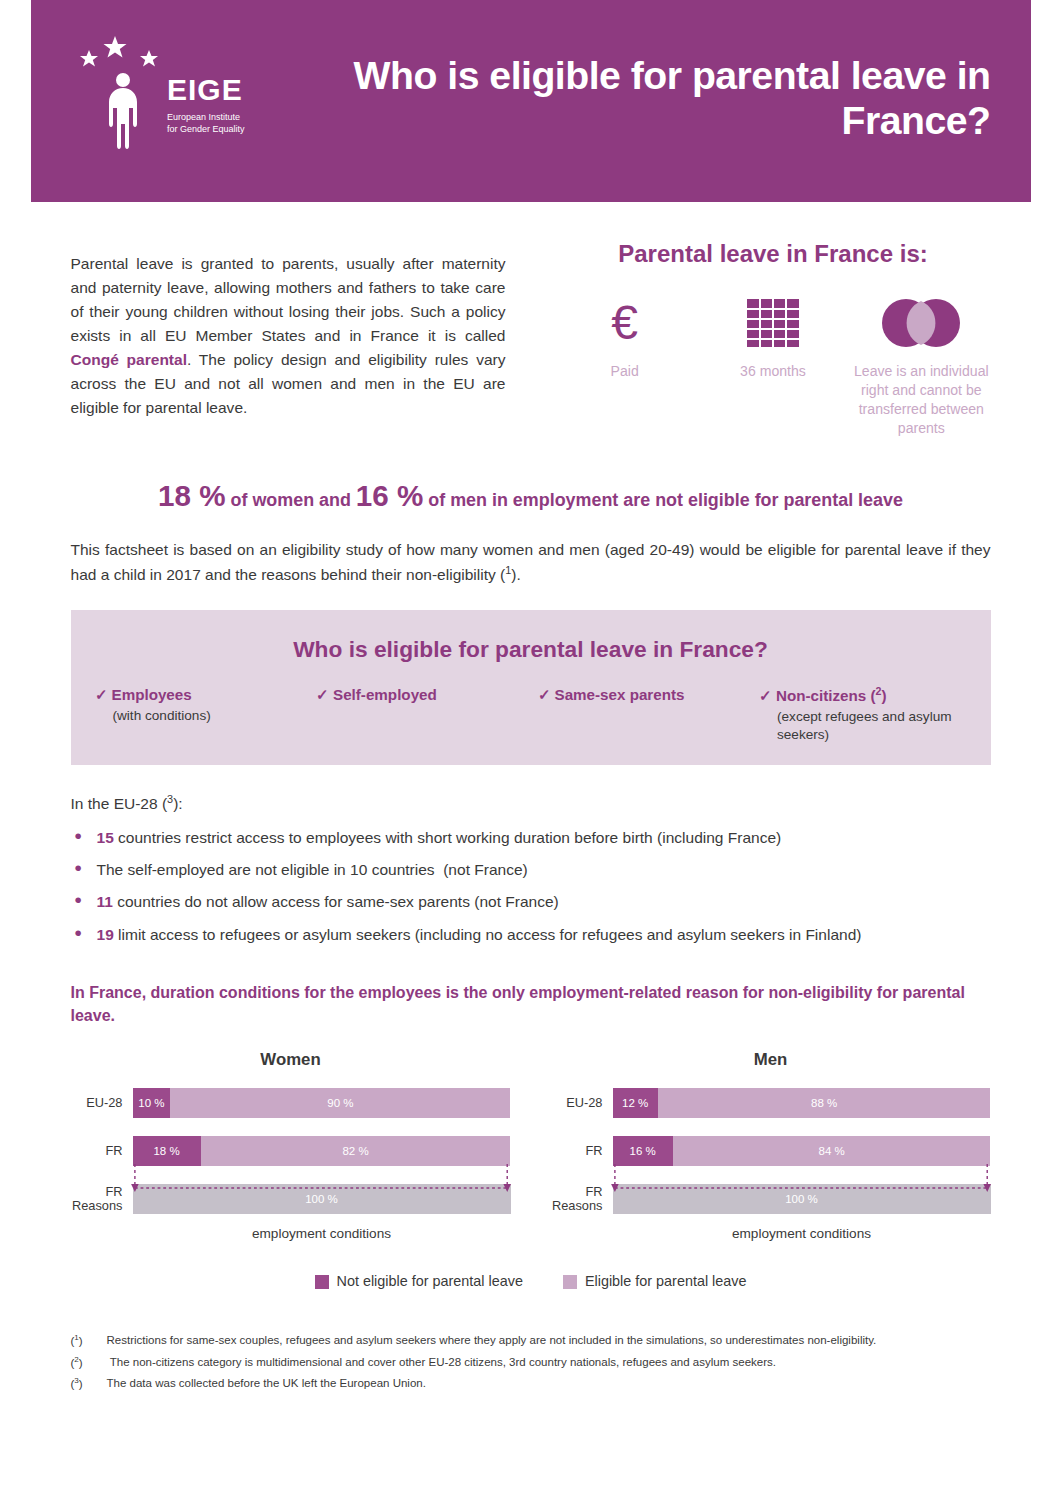EIGE European Institute for Gender Equality
Who is eligible for parental leave in France?
Parental leave is granted to parents, usually after maternity and paternity leave, allowing mothers and fathers to take care of their young children without losing their jobs. Such a policy exists in all EU Member States and in France it is called Congé parental. The policy design and eligibility rules vary across the EU and not all women and men in the EU are eligible for parental leave.
Parental leave in France is:
€
Paid
36 months
Leave is an individual right and cannot be transferred between parents
18 % of women and 16 % of men in employment are not eligible for parental leave
This factsheet is based on an eligibility study of how many women and men (aged 20-49) would be eligible for parental leave if they had a child in 2017 and the reasons behind their non-eligibility (1).
Who is eligible for parental leave in France?
✓Employees (with conditions)
✓Self-employed
✓Same-sex parents
✓Non-citizens (2) (except refugees and asylum seekers)
In the EU-28 (3):
15 countries restrict access to employees with short working duration before birth (including France)
The self-employed are not eligible in 10 countries (not France)
11 countries do not allow access for same-sex parents (not France)
19 limit access to refugees or asylum seekers (including no access for refugees and asylum seekers in Finland)
In France, duration conditions for the employees is the only employment-related reason for non-eligibility for parental leave.
Women
EU-28
10 %
90 %
FR
18 %
82 %
FRReasons
100 %
employment conditions
Men
EU-28
12 %
88 %
FR
16 %
84 %
FRReasons
100 %
employment conditions
Not eligible for parental leave
Eligible for parental leave
(1) Restrictions for same-sex couples, refugees and asylum seekers where they apply are not included in the simulations, so underestimates non-eligibility.
(2) The non-citizens category is multidimensional and cover other EU-28 citizens, 3rd country nationals, refugees and asylum seekers.
(3) The data was collected before the UK left the European Union.